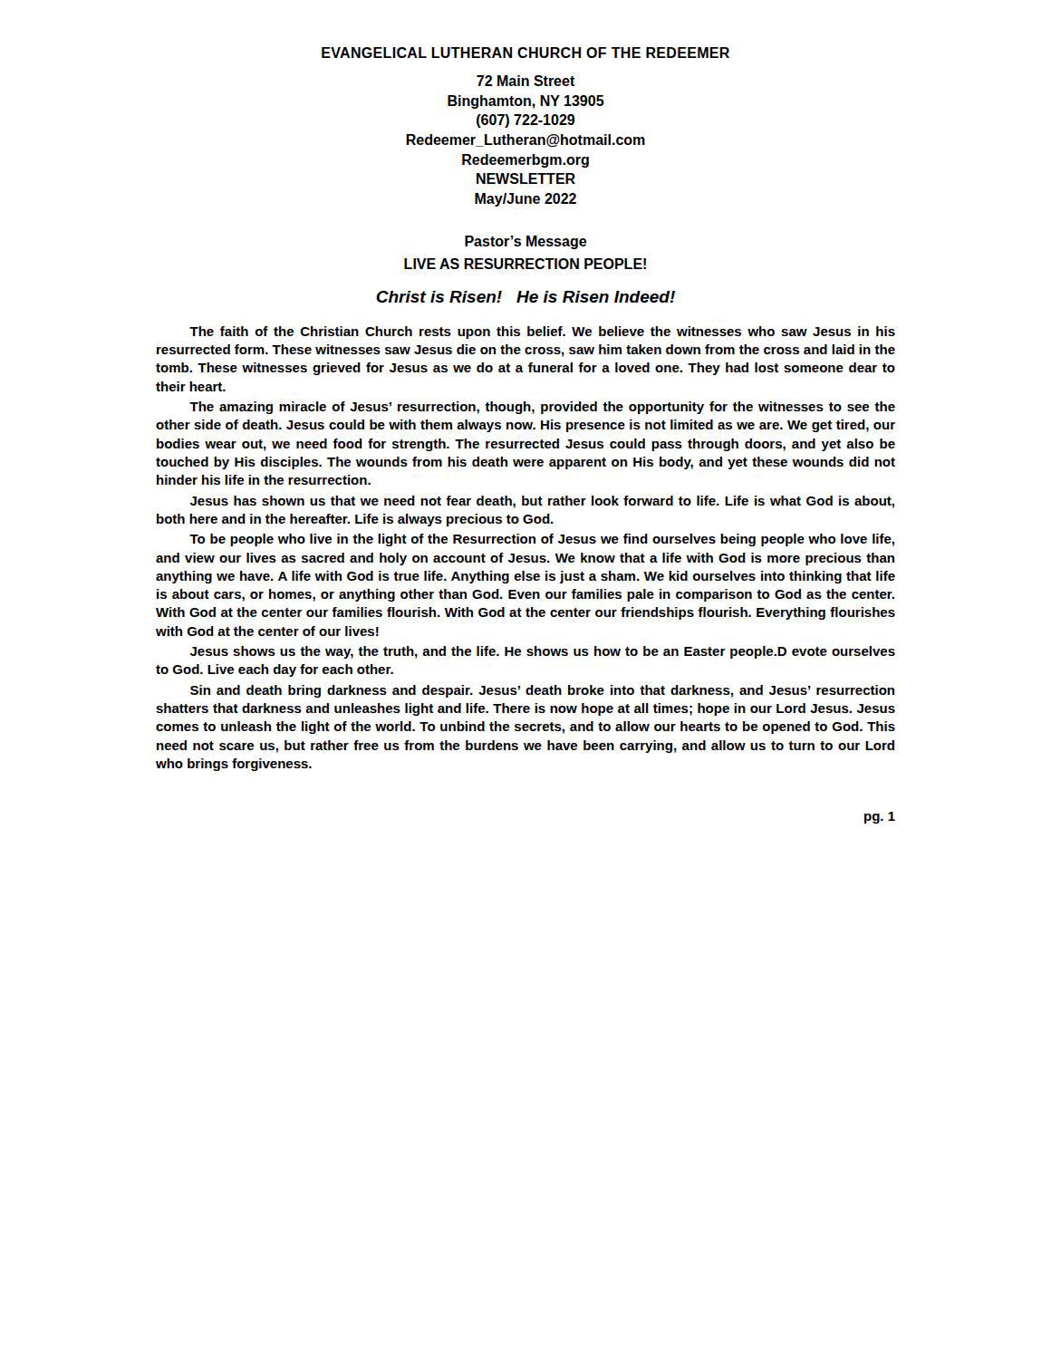EVANGELICAL LUTHERAN CHURCH OF THE REDEEMER
72 Main Street
Binghamton, NY 13905
(607) 722-1029
Redeemer_Lutheran@hotmail.com
Redeemerbgm.org
NEWSLETTER
May/June 2022
Pastor’s Message
LIVE AS RESURRECTION PEOPLE!
Christ is Risen! He is Risen Indeed!
The faith of the Christian Church rests upon this belief. We believe the witnesses who saw Jesus in his resurrected form. These witnesses saw Jesus die on the cross, saw him taken down from the cross and laid in the tomb. These witnesses grieved for Jesus as we do at a funeral for a loved one. They had lost someone dear to their heart.
The amazing miracle of Jesus’ resurrection, though, provided the opportunity for the witnesses to see the other side of death. Jesus could be with them always now. His presence is not limited as we are. We get tired, our bodies wear out, we need food for strength. The resurrected Jesus could pass through doors, and yet also be touched by His disciples. The wounds from his death were apparent on His body, and yet these wounds did not hinder his life in the resurrection.
Jesus has shown us that we need not fear death, but rather look forward to life. Life is what God is about, both here and in the hereafter. Life is always precious to God.
To be people who live in the light of the Resurrection of Jesus we find ourselves being people who love life, and view our lives as sacred and holy on account of Jesus. We know that a life with God is more precious than anything we have. A life with God is true life. Anything else is just a sham. We kid ourselves into thinking that life is about cars, or homes, or anything other than God. Even our families pale in comparison to God as the center. With God at the center our families flourish. With God at the center our friendships flourish. Everything flourishes with God at the center of our lives!
Jesus shows us the way, the truth, and the life. He shows us how to be an Easter people.D evote ourselves to God. Live each day for each other.
Sin and death bring darkness and despair. Jesus’ death broke into that darkness, and Jesus’ resurrection shatters that darkness and unleashes light and life. There is now hope at all times; hope in our Lord Jesus. Jesus comes to unleash the light of the world. To unbind the secrets, and to allow our hearts to be opened to God. This need not scare us, but rather free us from the burdens we have been carrying, and allow us to turn to our Lord who brings forgiveness.
pg. 1